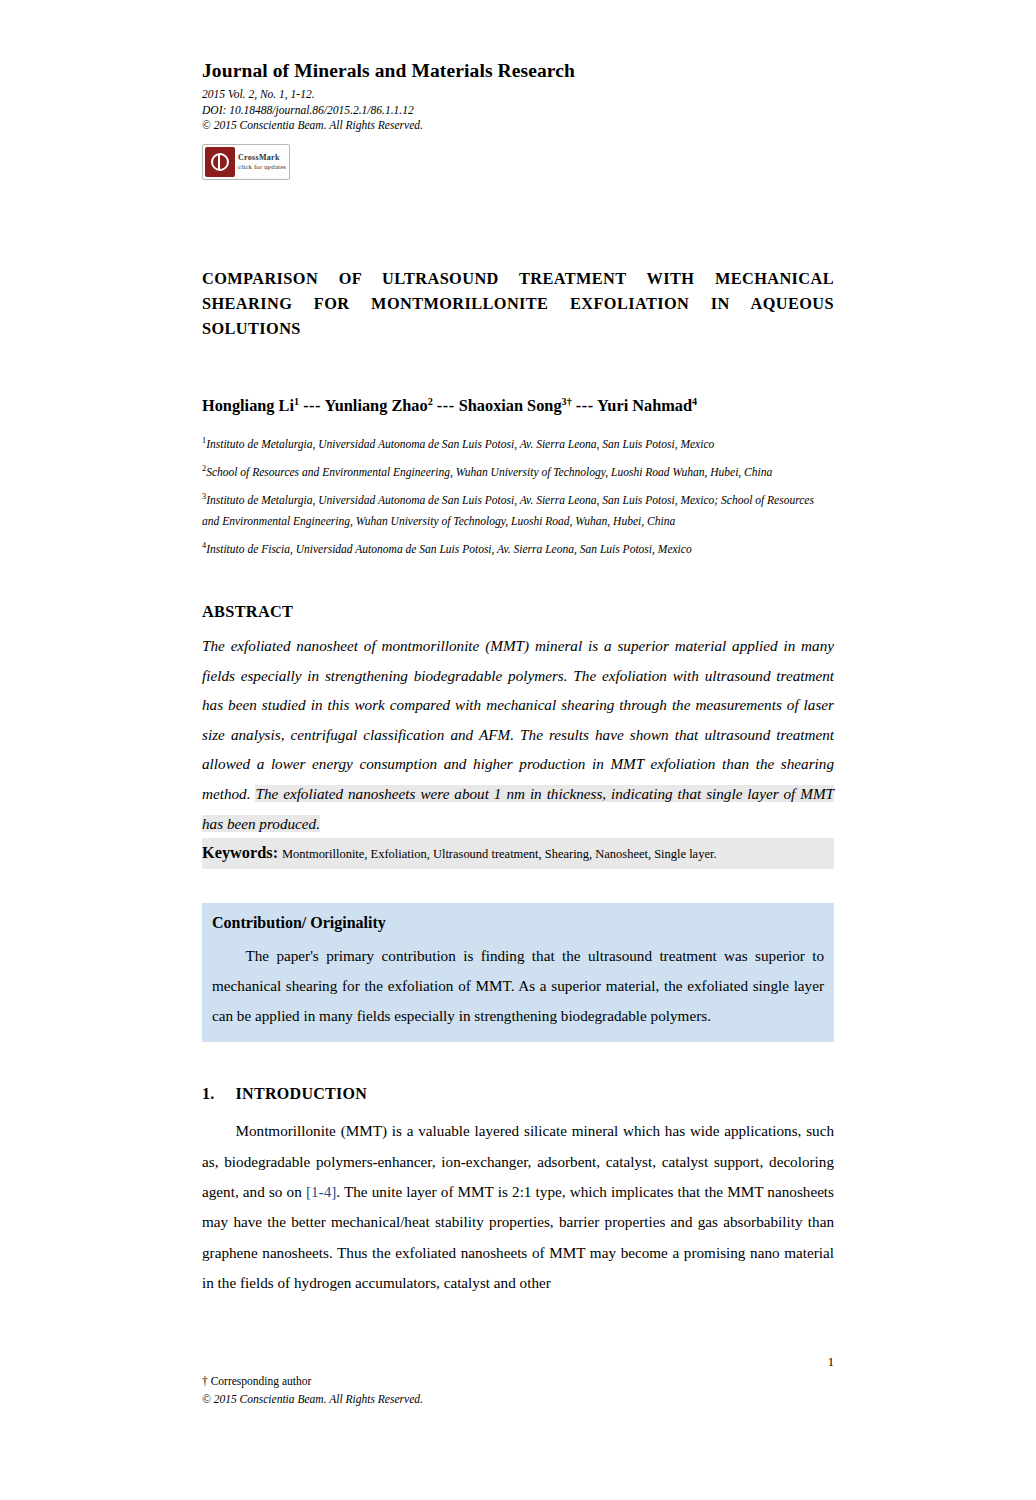Journal of Minerals and Materials Research
2015 Vol. 2, No. 1, 1-12.
DOI: 10.18488/journal.86/2015.2.1/86.1.1.12
© 2015 Conscientia Beam. All Rights Reserved.
CrossMarkclick for updates
Comparison of Ultrasound Treatment with Mechanical Shearing for Montmorillonite Exfoliation in Aqueous Solutions
Hongliang Li1 --- Yunliang Zhao2 --- Shaoxian Song3† --- Yuri Nahmad4
1Instituto de Metalurgia, Universidad Autonoma de San Luis Potosi, Av. Sierra Leona, San Luis Potosi, Mexico
2School of Resources and Environmental Engineering, Wuhan University of Technology, Luoshi Road Wuhan, Hubei, China
3Instituto de Metalurgia, Universidad Autonoma de San Luis Potosi, Av. Sierra Leona, San Luis Potosi, Mexico; School of Resources and Environmental Engineering, Wuhan University of Technology, Luoshi Road, Wuhan, Hubei, China
4Instituto de Fiscia, Universidad Autonoma de San Luis Potosi, Av. Sierra Leona, San Luis Potosi, Mexico
Abstract
The exfoliated nanosheet of montmorillonite (MMT) mineral is a superior material applied in many fields especially in strengthening biodegradable polymers. The exfoliation with ultrasound treatment has been studied in this work compared with mechanical shearing through the measurements of laser size analysis, centrifugal classification and AFM. The results have shown that ultrasound treatment allowed a lower energy consumption and higher production in MMT exfoliation than the shearing method. The exfoliated nanosheets were about 1 nm in thickness, indicating that single layer of MMT has been produced.
Keywords: Montmorillonite, Exfoliation, Ultrasound treatment, Shearing, Nanosheet, Single layer.
Contribution/ Originality
The paper's primary contribution is finding that the ultrasound treatment was superior to mechanical shearing for the exfoliation of MMT. As a superior material, the exfoliated single layer can be applied in many fields especially in strengthening biodegradable polymers.
1. INTRODUCTION
Montmorillonite (MMT) is a valuable layered silicate mineral which has wide applications, such as, biodegradable polymers-enhancer, ion-exchanger, adsorbent, catalyst, catalyst support, decoloring agent, and so on [1-4]. The unite layer of MMT is 2:1 type, which implicates that the MMT nanosheets may have the better mechanical/heat stability properties, barrier properties and gas absorbability than graphene nanosheets. Thus the exfoliated nanosheets of MMT may become a promising nano material in the fields of hydrogen accumulators, catalyst and other
1
† Corresponding author
© 2015 Conscientia Beam. All Rights Reserved.